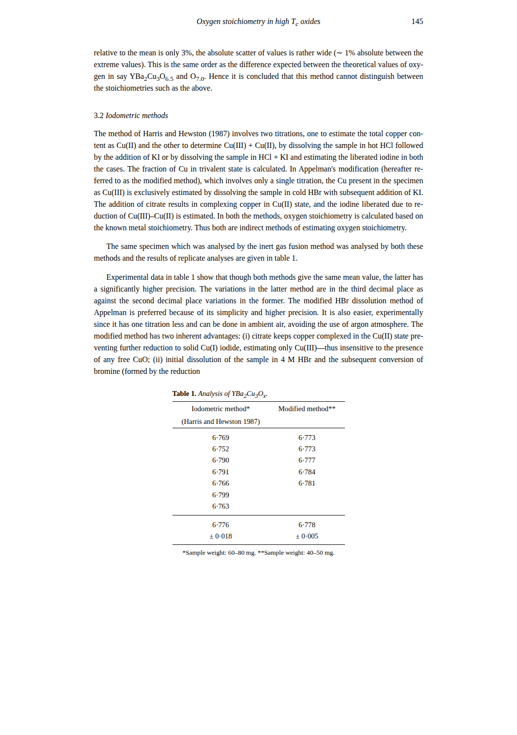Oxygen stoichiometry in high Tc oxides 145
relative to the mean is only 3%, the absolute scatter of values is rather wide (∼ 1% absolute between the extreme values). This is the same order as the difference expected between the theoretical values of oxygen in say YBa2Cu3O6.5 and O7.0. Hence it is concluded that this method cannot distinguish between the stoichiometries such as the above.
3.2 Iodometric methods
The method of Harris and Hewston (1987) involves two titrations, one to estimate the total copper content as Cu(II) and the other to determine Cu(III) + Cu(II), by dissolving the sample in hot HCl followed by the addition of KI or by dissolving the sample in HCl + KI and estimating the liberated iodine in both the cases. The fraction of Cu in trivalent state is calculated. In Appelman's modification (hereafter referred to as the modified method), which involves only a single titration, the Cu present in the specimen as Cu(III) is exclusively estimated by dissolving the sample in cold HBr with subsequent addition of KI. The addition of citrate results in complexing copper in Cu(II) state, and the iodine liberated due to reduction of Cu(III)–Cu(II) is estimated. In both the methods, oxygen stoichiometry is calculated based on the known metal stoichiometry. Thus both are indirect methods of estimating oxygen stoichiometry.
The same specimen which was analysed by the inert gas fusion method was analysed by both these methods and the results of replicate analyses are given in table 1.
Experimental data in table 1 show that though both methods give the same mean value, the latter has a significantly higher precision. The variations in the latter method are in the third decimal place as against the second decimal place variations in the former. The modified HBr dissolution method of Appelman is preferred because of its simplicity and higher precision. It is also easier, experimentally since it has one titration less and can be done in ambient air, avoiding the use of argon atmosphere. The modified method has two inherent advantages: (i) citrate keeps copper complexed in the Cu(II) state preventing further reduction to solid Cu(I) iodide, estimating only Cu(III)—thus insensitive to the presence of any free CuO; (ii) initial dissolution of the sample in 4 M HBr and the subsequent conversion of bromine (formed by the reduction
Table 1. Analysis of YBa 2 Cu 3 O x .
| Iodometric method* | Modified method** |
| --- | --- |
| (Harris and Hewston 1987) | |
| 6·769 | 6·773 |
| 6·752 | 6·773 |
| 6·790 | 6·777 |
| 6·791 | 6·784 |
| 6·766 | 6·781 |
| 6·799 | |
| 6·763 | |
| 6·776 | 6·778 |
| ± 0·018 | ± 0·005 |
*Sample weight: 60–80 mg. **Sample weight: 40–50 mg.